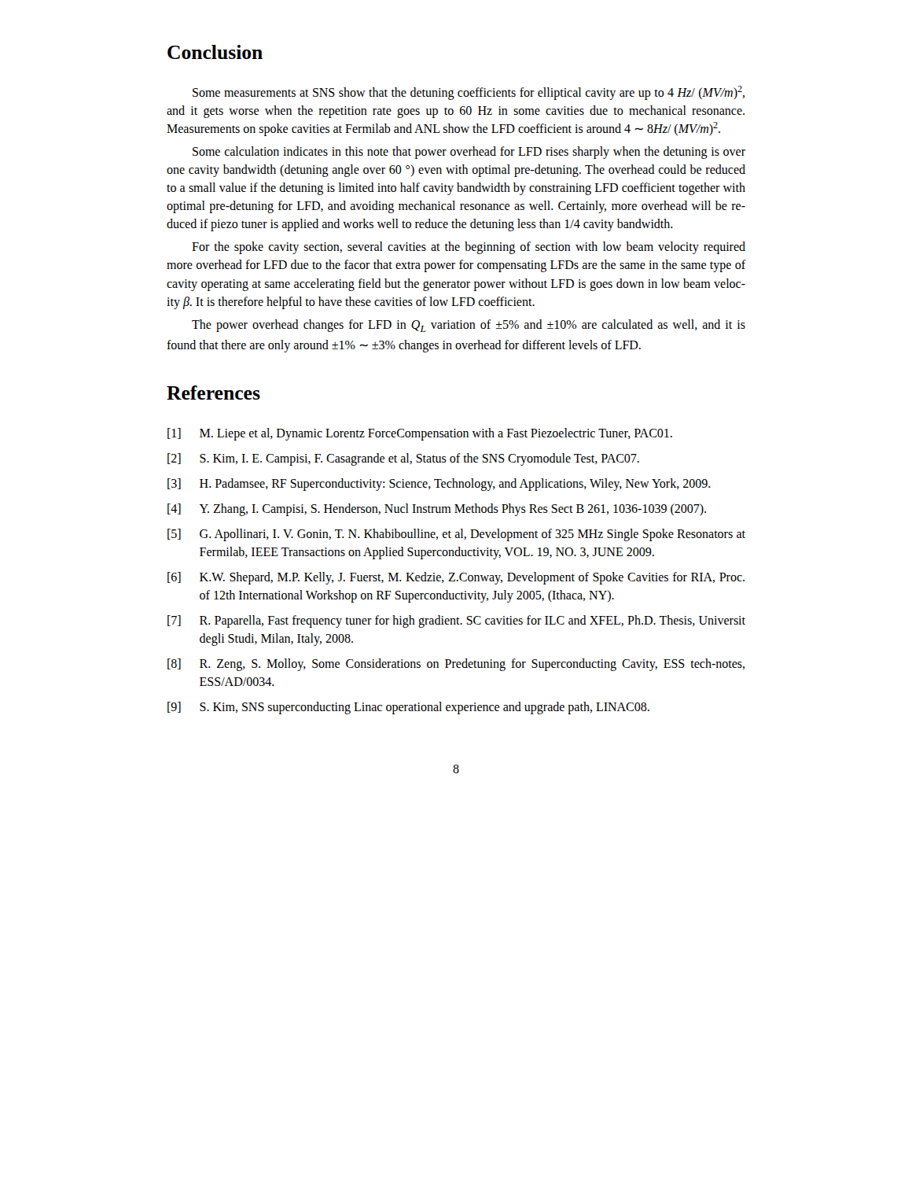Conclusion
Some measurements at SNS show that the detuning coefficients for elliptical cavity are up to 4 Hz/ (MV/m)2, and it gets worse when the repetition rate goes up to 60 Hz in some cavities due to mechanical resonance. Measurements on spoke cavities at Fermilab and ANL show the LFD coefficient is around 4 ∼ 8Hz/ (MV/m)2.
Some calculation indicates in this note that power overhead for LFD rises sharply when the detuning is over one cavity bandwidth (detuning angle over 60 °) even with optimal pre-detuning. The overhead could be reduced to a small value if the detuning is limited into half cavity bandwidth by constraining LFD coefficient together with optimal pre-detuning for LFD, and avoiding mechanical resonance as well. Certainly, more overhead will be reduced if piezo tuner is applied and works well to reduce the detuning less than 1/4 cavity bandwidth.
For the spoke cavity section, several cavities at the beginning of section with low beam velocity required more overhead for LFD due to the facor that extra power for compensating LFDs are the same in the same type of cavity operating at same accelerating field but the generator power without LFD is goes down in low beam velocity β. It is therefore helpful to have these cavities of low LFD coefficient.
The power overhead changes for LFD in QL variation of ±5% and ±10% are calculated as well, and it is found that there are only around ±1% ∼ ±3% changes in overhead for different levels of LFD.
References
[1] M. Liepe et al, Dynamic Lorentz ForceCompensation with a Fast Piezoelectric Tuner, PAC01.
[2] S. Kim, I. E. Campisi, F. Casagrande et al, Status of the SNS Cryomodule Test, PAC07.
[3] H. Padamsee, RF Superconductivity: Science, Technology, and Applications, Wiley, New York, 2009.
[4] Y. Zhang, I. Campisi, S. Henderson, Nucl Instrum Methods Phys Res Sect B 261, 1036-1039 (2007).
[5] G. Apollinari, I. V. Gonin, T. N. Khabiboulline, et al, Development of 325 MHz Single Spoke Resonators at Fermilab, IEEE Transactions on Applied Superconductivity, VOL. 19, NO. 3, JUNE 2009.
[6] K.W. Shepard, M.P. Kelly, J. Fuerst, M. Kedzie, Z.Conway, Development of Spoke Cavities for RIA, Proc. of 12th International Workshop on RF Superconductivity, July 2005, (Ithaca, NY).
[7] R. Paparella, Fast frequency tuner for high gradient. SC cavities for ILC and XFEL, Ph.D. Thesis, Universit degli Studi, Milan, Italy, 2008.
[8] R. Zeng, S. Molloy, Some Considerations on Predetuning for Superconducting Cavity, ESS tech-notes, ESS/AD/0034.
[9] S. Kim, SNS superconducting Linac operational experience and upgrade path, LINAC08.
8